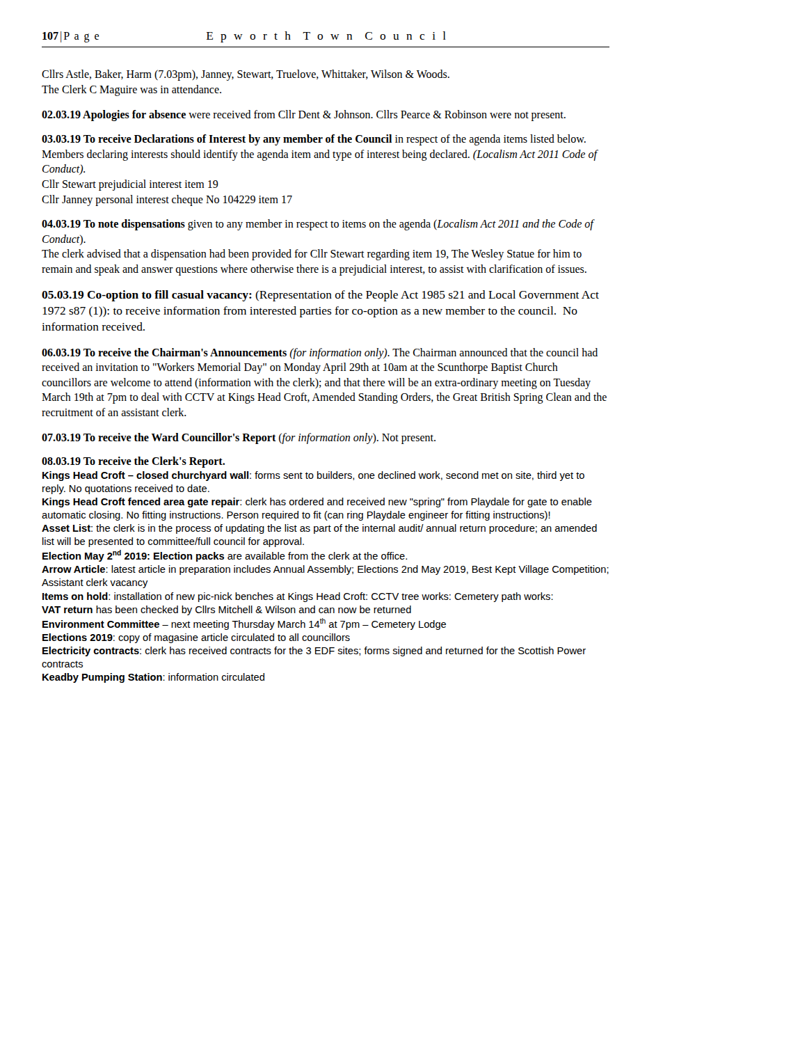107|P a g e
E p w o r t h T o w n C o u n c i l
Cllrs Astle, Baker, Harm (7.03pm), Janney, Stewart, Truelove, Whittaker, Wilson & Woods.
The Clerk C Maguire was in attendance.
02.03.19 Apologies for absence were received from Cllr Dent & Johnson. Cllrs Pearce & Robinson were not present.
03.03.19 To receive Declarations of Interest by any member of the Council in respect of the agenda items listed below. Members declaring interests should identify the agenda item and type of interest being declared. (Localism Act 2011 Code of Conduct).
Cllr Stewart prejudicial interest item 19
Cllr Janney personal interest cheque No 104229 item 17
04.03.19 To note dispensations given to any member in respect to items on the agenda (Localism Act 2011 and the Code of Conduct).
The clerk advised that a dispensation had been provided for Cllr Stewart regarding item 19, The Wesley Statue for him to remain and speak and answer questions where otherwise there is a prejudicial interest, to assist with clarification of issues.
05.03.19 Co-option to fill casual vacancy: (Representation of the People Act 1985 s21 and Local Government Act 1972 s87 (1)): to receive information from interested parties for co-option as a new member to the council. No information received.
06.03.19 To receive the Chairman's Announcements (for information only). The Chairman announced that the council had received an invitation to "Workers Memorial Day" on Monday April 29th at 10am at the Scunthorpe Baptist Church councillors are welcome to attend (information with the clerk); and that there will be an extra-ordinary meeting on Tuesday March 19th at 7pm to deal with CCTV at Kings Head Croft, Amended Standing Orders, the Great British Spring Clean and the recruitment of an assistant clerk.
07.03.19 To receive the Ward Councillor's Report (for information only). Not present.
08.03.19 To receive the Clerk's Report.
Kings Head Croft – closed churchyard wall: forms sent to builders, one declined work, second met on site, third yet to reply. No quotations received to date.
Kings Head Croft fenced area gate repair: clerk has ordered and received new "spring" from Playdale for gate to enable automatic closing. No fitting instructions. Person required to fit (can ring Playdale engineer for fitting instructions)!
Asset List: the clerk is in the process of updating the list as part of the internal audit/ annual return procedure; an amended list will be presented to committee/full council for approval.
Election May 2nd 2019: Election packs are available from the clerk at the office.
Arrow Article: latest article in preparation includes Annual Assembly; Elections 2nd May 2019, Best Kept Village Competition; Assistant clerk vacancy
Items on hold: installation of new pic-nick benches at Kings Head Croft: CCTV tree works: Cemetery path works:
VAT return has been checked by Cllrs Mitchell & Wilson and can now be returned
Environment Committee – next meeting Thursday March 14th at 7pm – Cemetery Lodge
Elections 2019: copy of magasine article circulated to all councillors
Electricity contracts: clerk has received contracts for the 3 EDF sites; forms signed and returned for the Scottish Power contracts
Keadby Pumping Station: information circulated